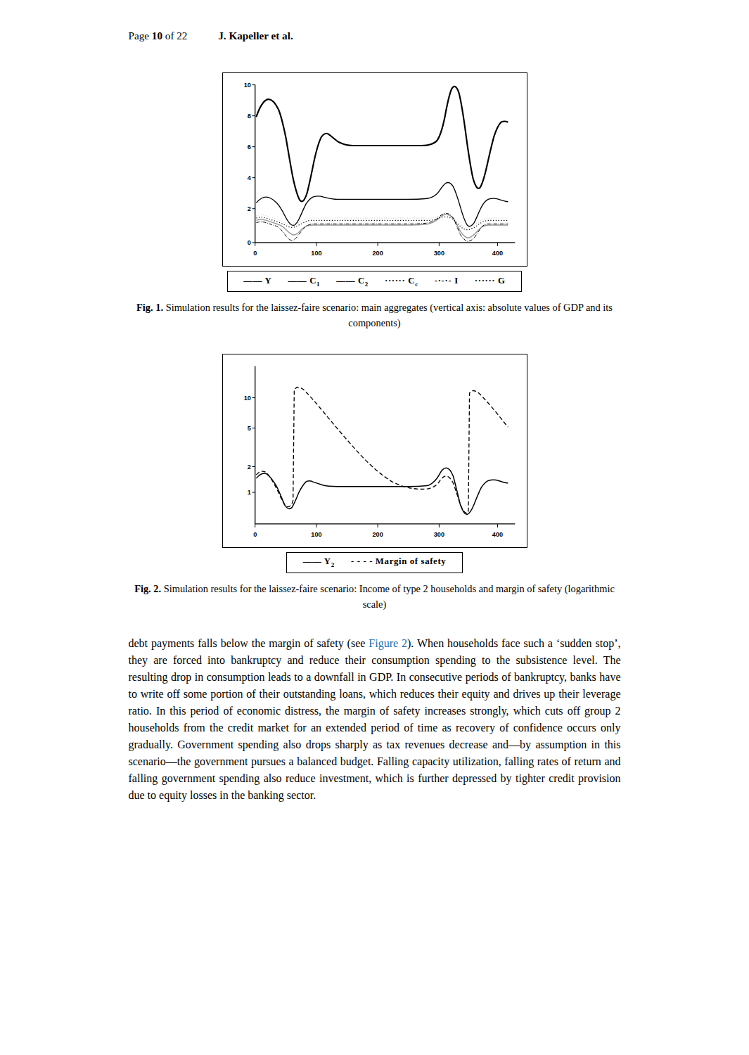Page 10 of 22 J. Kapeller et al.
10 8 6 4 2 0 0 100 200 300 400
—— Y —— C1 —— C2 ······ Cc -·-·- I ······ G
Fig. 1. Simulation results for the laissez-faire scenario: main aggregates (vertical axis: absolute values of GDP and its components)
10 5 2 1 0 100 200 300 400
—— Y2 - - - - Margin of safety
Fig. 2. Simulation results for the laissez-faire scenario: Income of type 2 households and margin of safety (logarithmic scale)
debt payments falls below the margin of safety (see Figure 2). When households face such a ‘sudden stop’, they are forced into bankruptcy and reduce their consumption spending to the subsistence level. The resulting drop in consumption leads to a downfall in GDP. In consecutive periods of bankruptcy, banks have to write off some portion of their outstanding loans, which reduces their equity and drives up their leverage ratio. In this period of economic distress, the margin of safety increases strongly, which cuts off group 2 households from the credit market for an extended period of time as recovery of confidence occurs only gradually. Government spending also drops sharply as tax revenues decrease and—by assumption in this scenario—the government pursues a balanced budget. Falling capacity utilization, falling rates of return and falling government spending also reduce investment, which is further depressed by tighter credit provision due to equity losses in the banking sector.